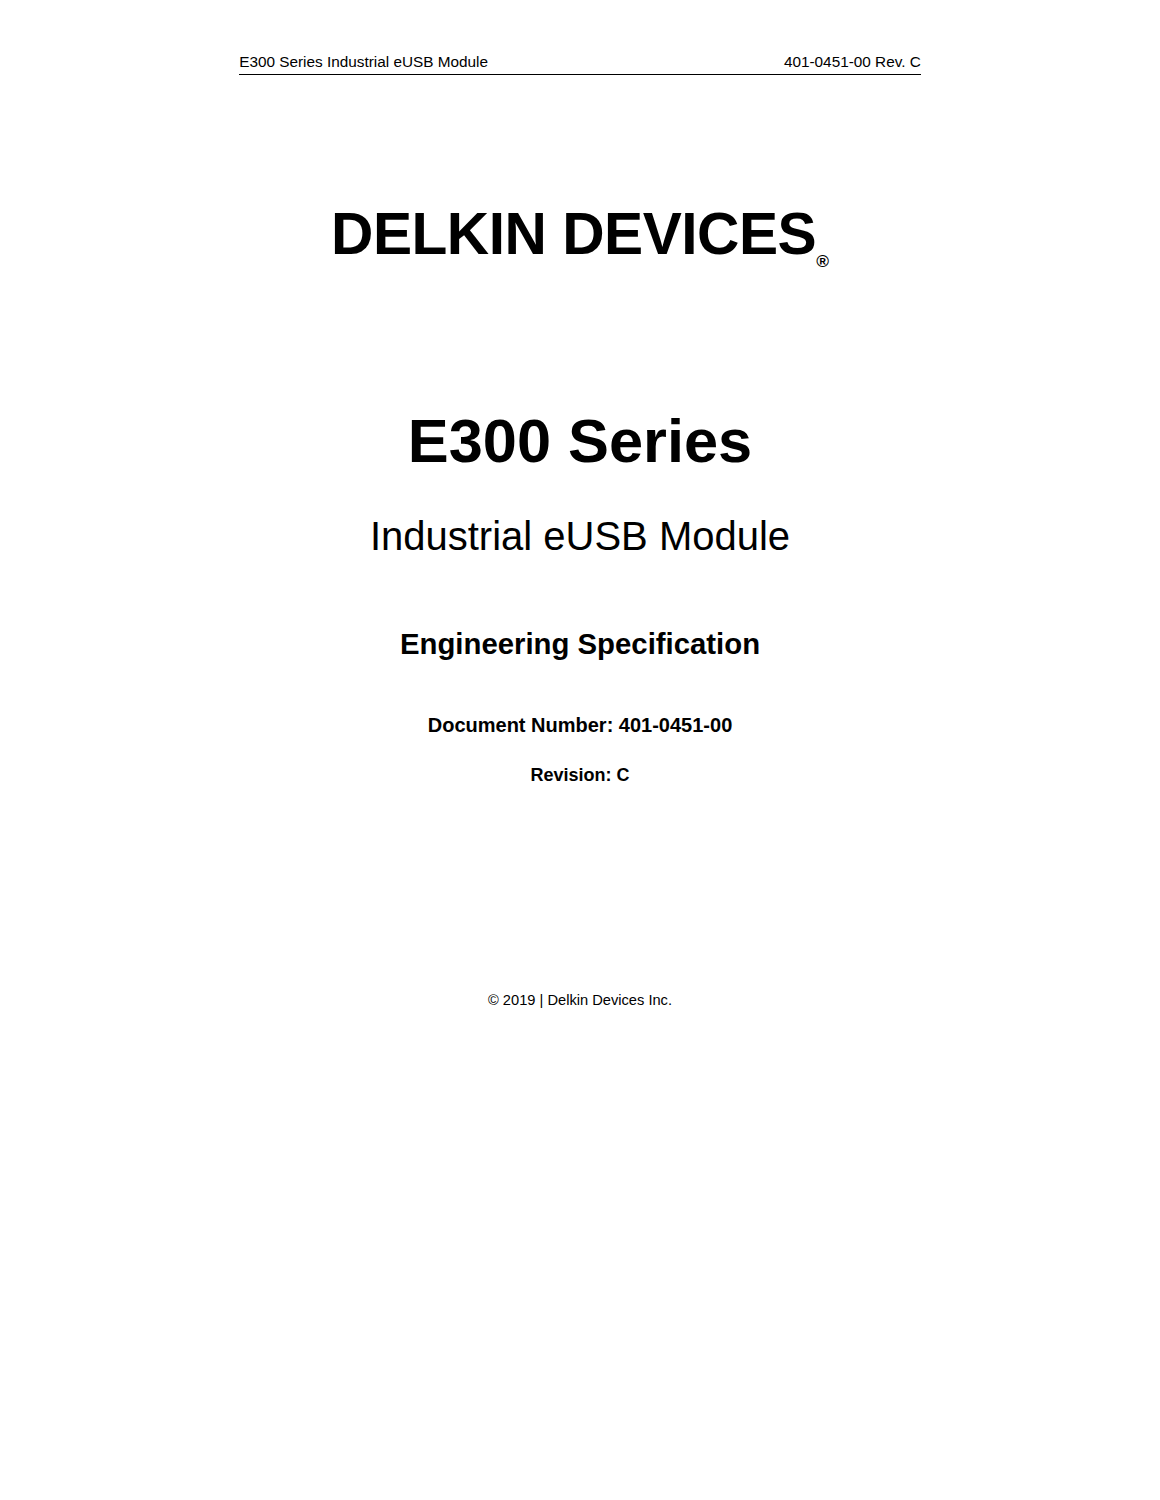E300 Series Industrial eUSB Module 401-0451-00 Rev. C
DELKIN DEVICES®
E300 Series
Industrial eUSB Module
Engineering Specification
Document Number: 401-0451-00
Revision: C
© 2019 | Delkin Devices Inc.